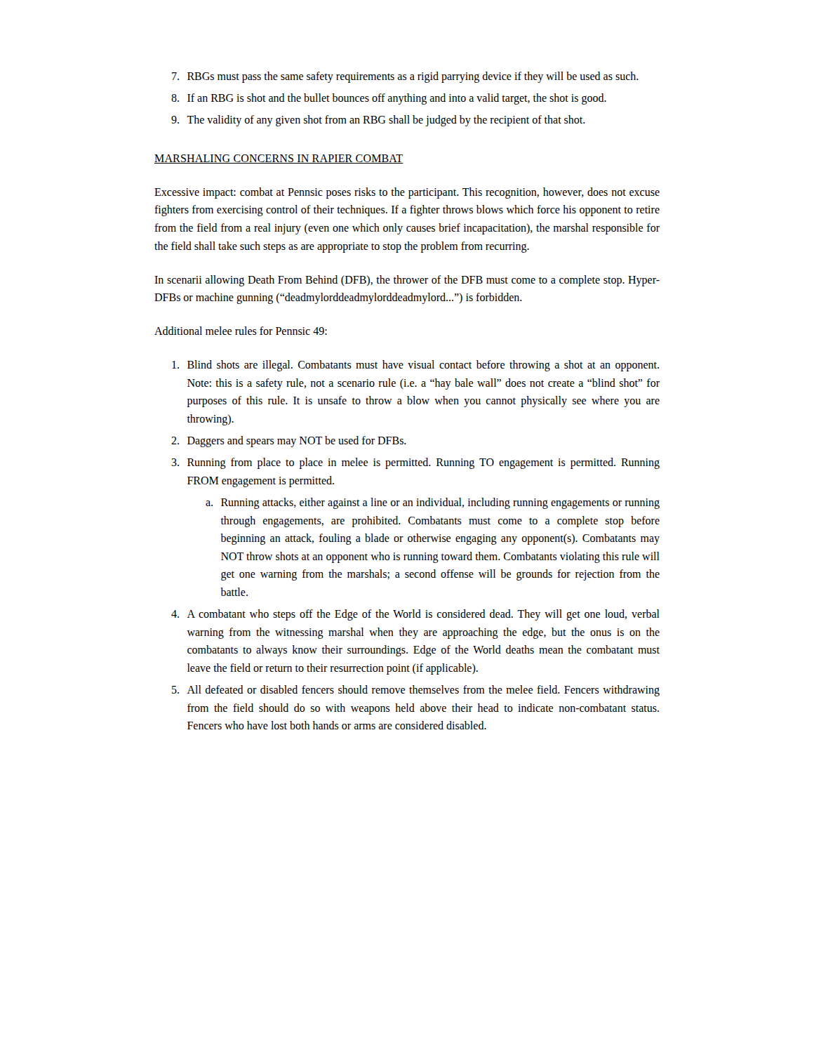RBGs must pass the same safety requirements as a rigid parrying device if they will be used as such.
If an RBG is shot and the bullet bounces off anything and into a valid target, the shot is good.
The validity of any given shot from an RBG shall be judged by the recipient of that shot.
Marshaling Concerns in Rapier Combat
Excessive impact: combat at Pennsic poses risks to the participant. This recognition, however, does not excuse fighters from exercising control of their techniques. If a fighter throws blows which force his opponent to retire from the field from a real injury (even one which only causes brief incapacitation), the marshal responsible for the field shall take such steps as are appropriate to stop the problem from recurring.
In scenarii allowing Death From Behind (DFB), the thrower of the DFB must come to a complete stop. Hyper-DFBs or machine gunning (“deadmylorddeadmylorddeadmylord...”) is forbidden.
Additional melee rules for Pennsic 49:
Blind shots are illegal. Combatants must have visual contact before throwing a shot at an opponent. Note: this is a safety rule, not a scenario rule (i.e. a “hay bale wall” does not create a “blind shot” for purposes of this rule. It is unsafe to throw a blow when you cannot physically see where you are throwing).
Daggers and spears may NOT be used for DFBs.
Running from place to place in melee is permitted. Running TO engagement is permitted. Running FROM engagement is permitted.
Running attacks, either against a line or an individual, including running engagements or running through engagements, are prohibited. Combatants must come to a complete stop before beginning an attack, fouling a blade or otherwise engaging any opponent(s). Combatants may NOT throw shots at an opponent who is running toward them. Combatants violating this rule will get one warning from the marshals; a second offense will be grounds for rejection from the battle.
A combatant who steps off the Edge of the World is considered dead. They will get one loud, verbal warning from the witnessing marshal when they are approaching the edge, but the onus is on the combatants to always know their surroundings. Edge of the World deaths mean the combatant must leave the field or return to their resurrection point (if applicable).
All defeated or disabled fencers should remove themselves from the melee field. Fencers withdrawing from the field should do so with weapons held above their head to indicate non-combatant status. Fencers who have lost both hands or arms are considered disabled.